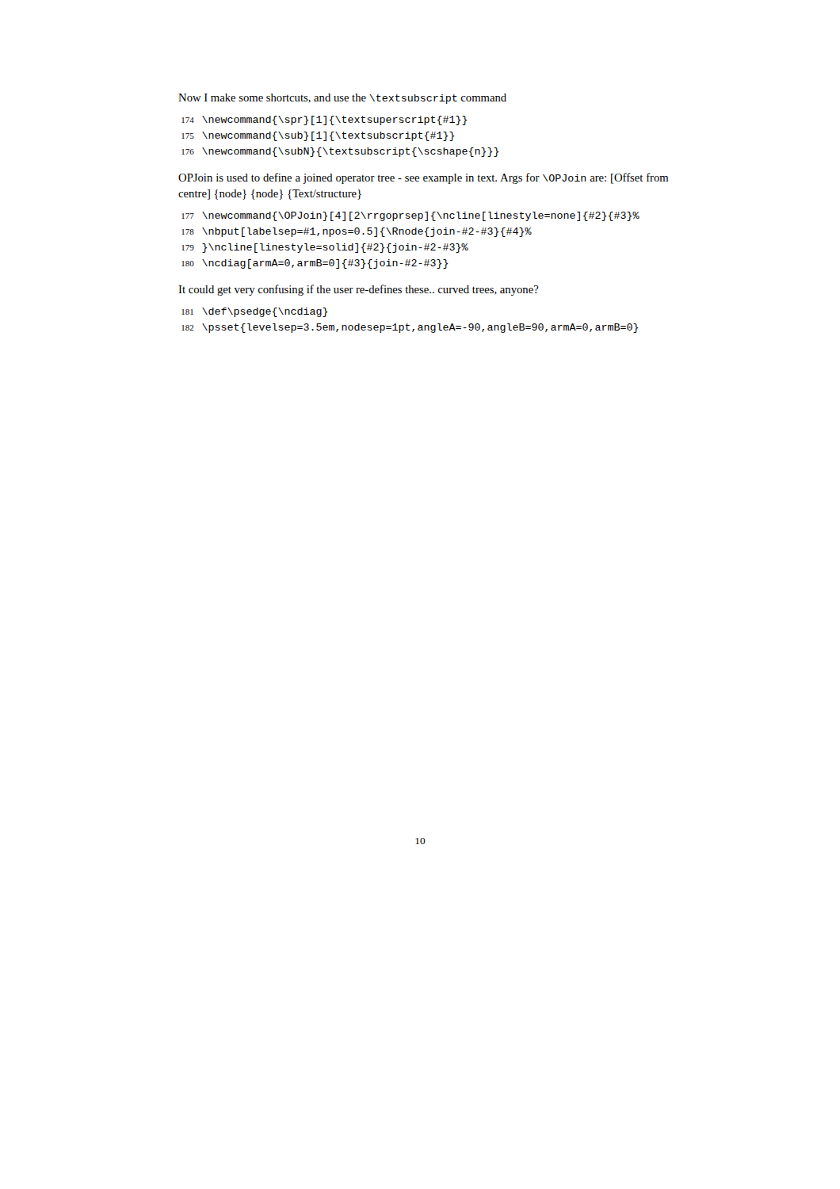Now I make some shortcuts, and use the \textsubscript command
174\newcommand{\spr}[1]{\textsuperscript{#1}}
175\newcommand{\sub}[1]{\textsubscript{#1}}
176\newcommand{\subN}{\textsubscript{\scshape{n}}}
OPJoin is used to define a joined operator tree - see example in text. Args for \OPJoin are: [Offset from centre] {node} {node} {Text/structure}
177\newcommand{\OPJoin}[4][2\rrgoprsep]{\ncline[linestyle=none]{#2}{#3}%
178\nbput[labelsep=#1,npos=0.5]{\Rnode{join-#2-#3}{#4}%
179}\ncline[linestyle=solid]{#2}{join-#2-#3}%
180\ncdiag[armA=0,armB=0]{#3}{join-#2-#3}}
It could get very confusing if the user re-defines these.. curved trees, anyone?
181\def\psedge{\ncdiag}
182\psset{levelsep=3.5em,nodesep=1pt,angleA=-90,angleB=90,armA=0,armB=0}
10